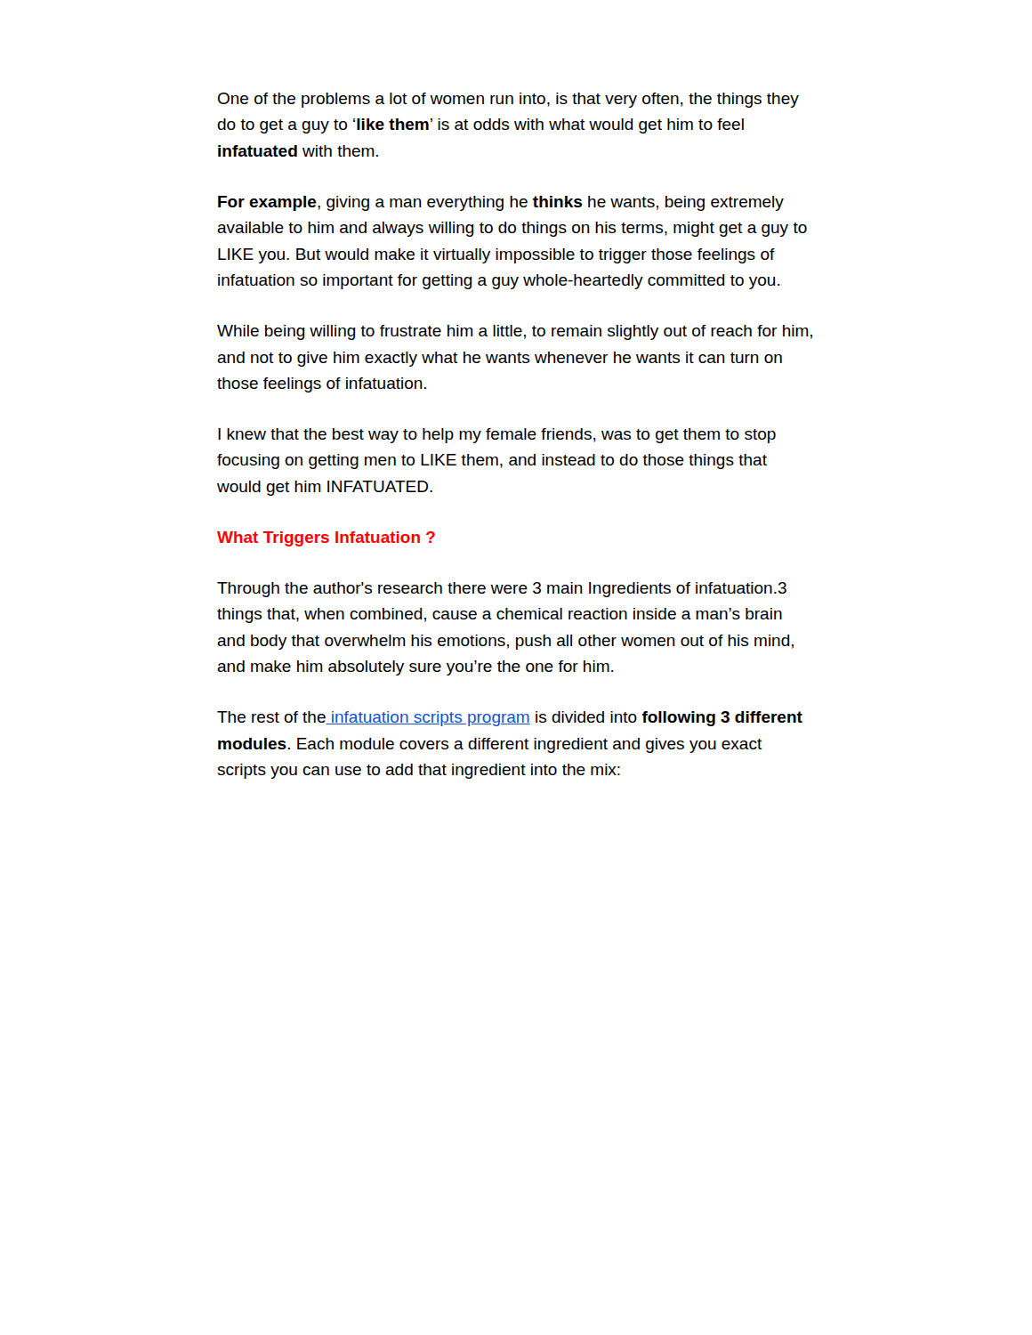One of the problems a lot of women run into, is that very often, the things they do to get a guy to ‘like them’ is at odds with what would get him to feel infatuated with them.
For example, giving a man everything he thinks he wants, being extremely available to him and always willing to do things on his terms, might get a guy to LIKE you. But would make it virtually impossible to trigger those feelings of infatuation so important for getting a guy whole-heartedly committed to you.
While being willing to frustrate him a little, to remain slightly out of reach for him, and not to give him exactly what he wants whenever he wants it can turn on those feelings of infatuation.
I knew that the best way to help my female friends, was to get them to stop focusing on getting men to LIKE them, and instead to do those things that would get him INFATUATED.
What Triggers Infatuation ?
Through the author's research there were 3 main Ingredients of infatuation.3 things that, when combined, cause a chemical reaction inside a man’s brain and body that overwhelm his emotions, push all other women out of his mind, and make him absolutely sure you’re the one for him.
The rest of the infatuation scripts program is divided into following 3 different modules. Each module covers a different ingredient and gives you exact scripts you can use to add that ingredient into the mix: